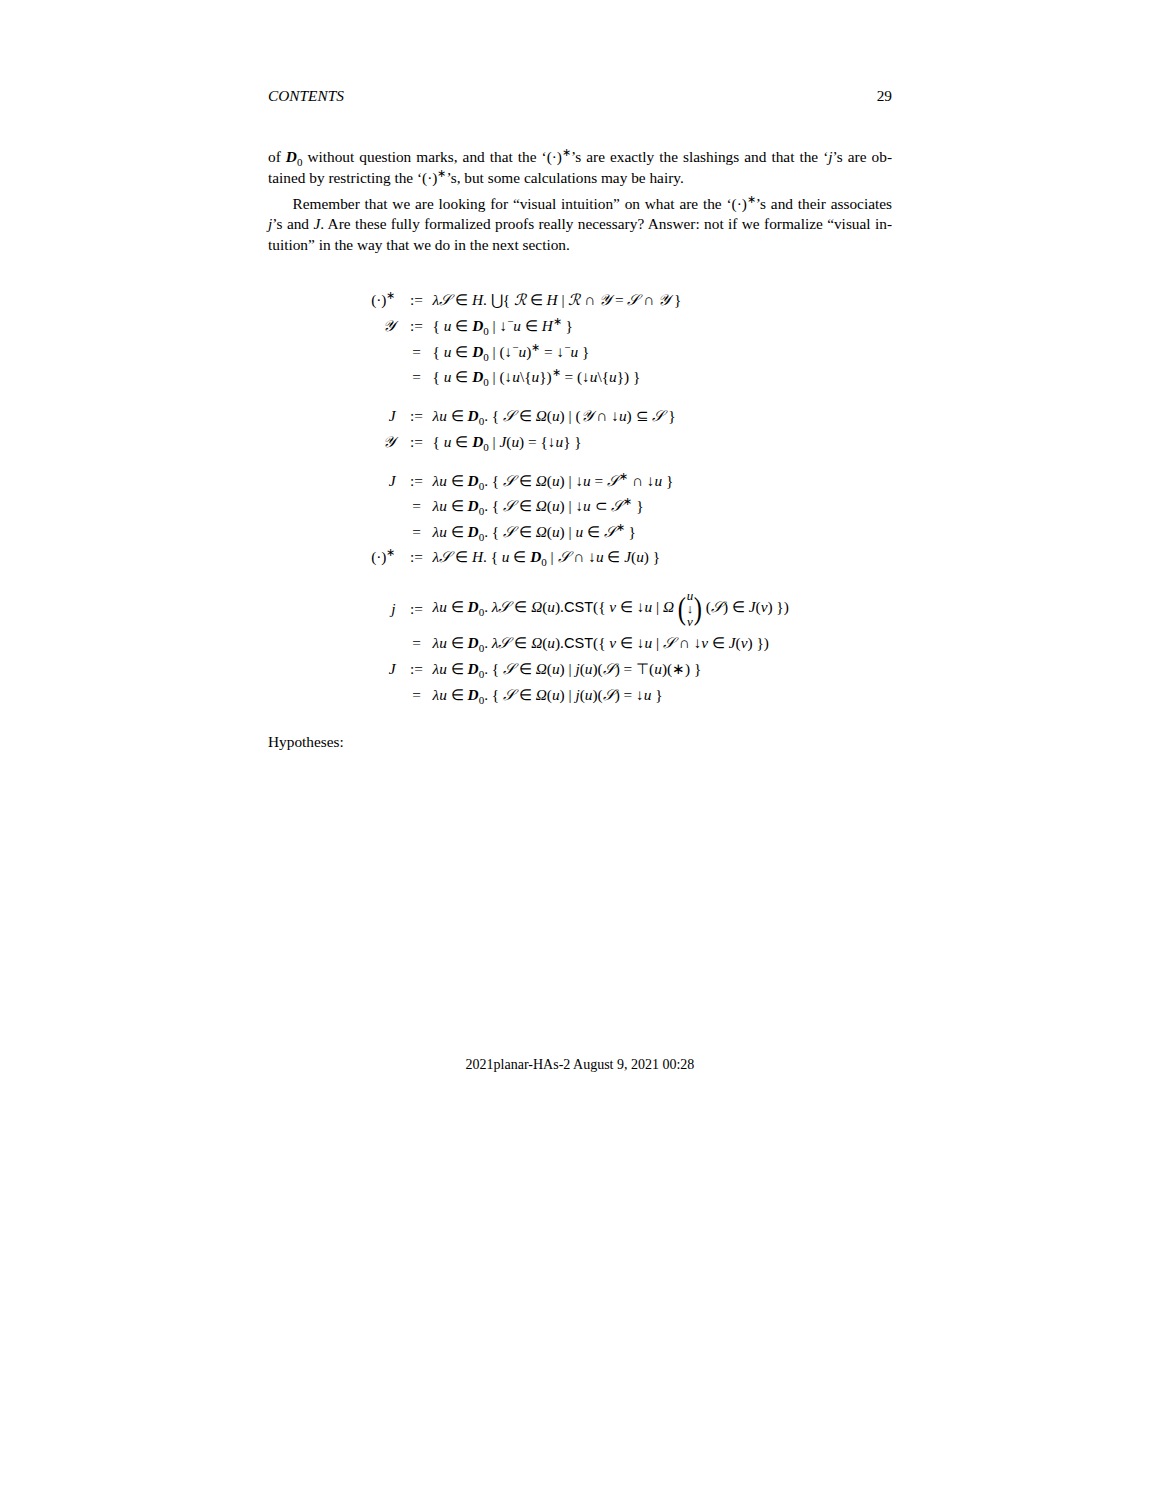CONTENTS 29
of D0 without question marks, and that the ‘(·)∗’s are exactly the slashings and that the ‘j’s are obtained by restricting the ‘(·)∗’s, but some calculations may be hairy.
Remember that we are looking for “visual intuition” on what are the ‘(·)∗’s and their associates j’s and J. Are these fully formalized proofs really necessary? Answer: not if we formalize “visual intuition” in the way that we do in the next section.
| (·) ∗ | := | λ𝒮 ∈ H . ⋃{ ℛ ∈ H / ℛ ∩ 𝒴 = 𝒮 ∩ 𝒴 } |
| 𝒴 | := | { u ∈ D 0 / ↓ − u ∈ H ∗ } |
| | = | { u ∈ D 0 / (↓ − u ) ∗ = ↓ − u } |
| | = | { u ∈ D 0 / (↓ u \{ u }) ∗ = (↓ u \{ u }) } |
| J | := | λu ∈ D 0 . { 𝒮 ∈ Ω ( u ) / ( 𝒴 ∩ ↓ u ) ⊆ 𝒮 } |
| 𝒴 | := | { u ∈ D 0 / J ( u ) = {↓ u } } |
| J | := | λu ∈ D 0 . { 𝒮 ∈ Ω ( u ) / ↓ u = 𝒮 ∗ ∩ ↓ u } |
| | = | λu ∈ D 0 . { 𝒮 ∈ Ω ( u ) / ↓ u ⊂ 𝒮 ∗ } |
| | = | λu ∈ D 0 . { 𝒮 ∈ Ω ( u ) / u ∈ 𝒮 ∗ } |
| (·) ∗ | := | λ𝒮 ∈ H . { u ∈ D 0 / 𝒮 ∩ ↓ u ∈ J ( u ) } |
| j | := | λu ∈ D 0 . λ𝒮 ∈ Ω ( u ). CST ({ v ∈ ↓ u / Ω ( u ↓ v ) ( 𝒮 ) ∈ J ( v ) }) |
| | = | λu ∈ D 0 . λ𝒮 ∈ Ω ( u ). CST ({ v ∈ ↓ u / 𝒮 ∩ ↓ v ∈ J ( v ) }) |
| J | := | λu ∈ D 0 . { 𝒮 ∈ Ω ( u ) / j ( u )( 𝒮 ) = ⊤( u )(∗) } |
| | = | λu ∈ D 0 . { 𝒮 ∈ Ω ( u ) / j ( u )( 𝒮 ) = ↓ u } |
Hypotheses:
2021planar-HAs-2 August 9, 2021 00:28